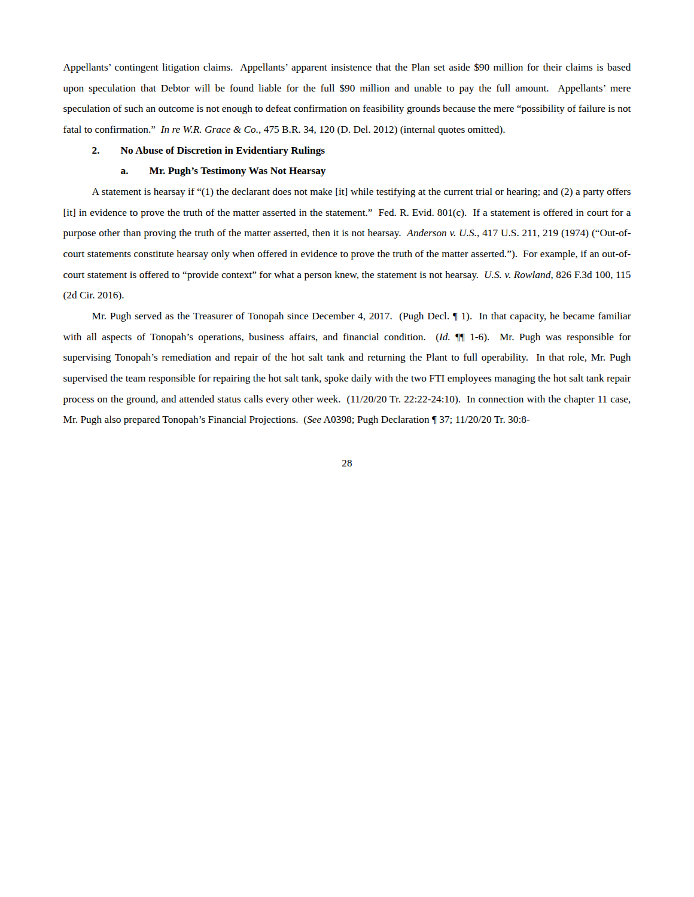Appellants’ contingent litigation claims. Appellants’ apparent insistence that the Plan set aside $90 million for their claims is based upon speculation that Debtor will be found liable for the full $90 million and unable to pay the full amount. Appellants’ mere speculation of such an outcome is not enough to defeat confirmation on feasibility grounds because the mere “possibility of failure is not fatal to confirmation.” In re W.R. Grace & Co., 475 B.R. 34, 120 (D. Del. 2012) (internal quotes omitted).
2. No Abuse of Discretion in Evidentiary Rulings
a. Mr. Pugh’s Testimony Was Not Hearsay
A statement is hearsay if “(1) the declarant does not make [it] while testifying at the current trial or hearing; and (2) a party offers [it] in evidence to prove the truth of the matter asserted in the statement.” Fed. R. Evid. 801(c). If a statement is offered in court for a purpose other than proving the truth of the matter asserted, then it is not hearsay. Anderson v. U.S., 417 U.S. 211, 219 (1974) (“Out-of-court statements constitute hearsay only when offered in evidence to prove the truth of the matter asserted.”). For example, if an out-of-court statement is offered to “provide context” for what a person knew, the statement is not hearsay. U.S. v. Rowland, 826 F.3d 100, 115 (2d Cir. 2016).
Mr. Pugh served as the Treasurer of Tonopah since December 4, 2017. (Pugh Decl. ¶ 1). In that capacity, he became familiar with all aspects of Tonopah’s operations, business affairs, and financial condition. (Id. ¶¶ 1-6). Mr. Pugh was responsible for supervising Tonopah’s remediation and repair of the hot salt tank and returning the Plant to full operability. In that role, Mr. Pugh supervised the team responsible for repairing the hot salt tank, spoke daily with the two FTI employees managing the hot salt tank repair process on the ground, and attended status calls every other week. (11/20/20 Tr. 22:22-24:10). In connection with the chapter 11 case, Mr. Pugh also prepared Tonopah’s Financial Projections. (See A0398; Pugh Declaration ¶ 37; 11/20/20 Tr. 30:8-
28